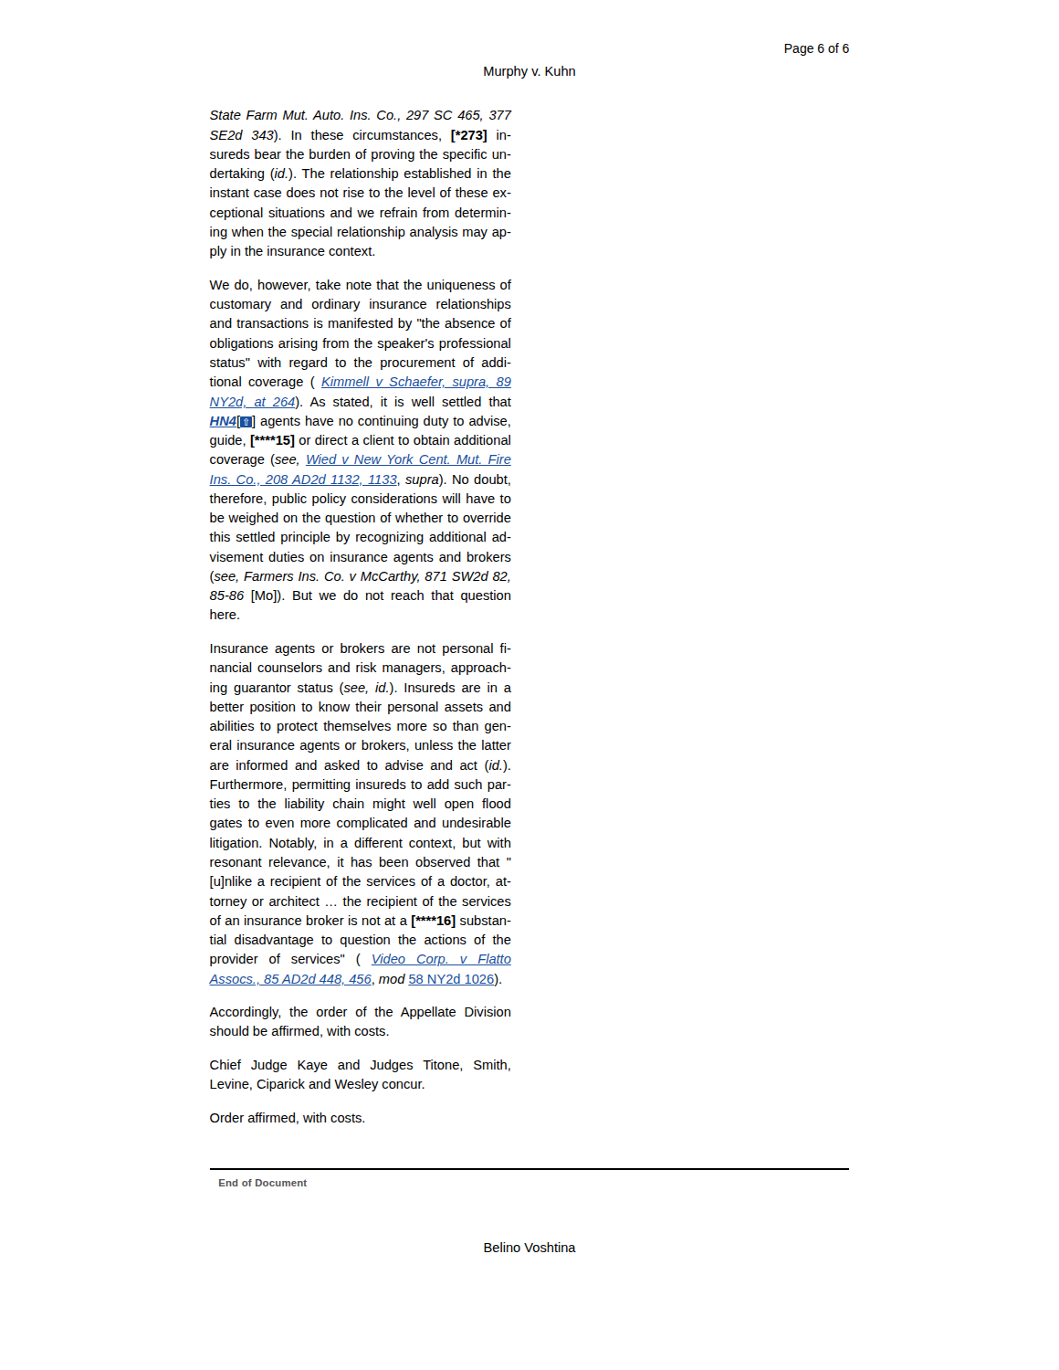Page 6 of 6
Murphy v. Kuhn
State Farm Mut. Auto. Ins. Co., 297 SC 465, 377 SE2d 343). In these circumstances, [*273] insureds bear the burden of proving the specific undertaking (id.). The relationship established in the instant case does not rise to the level of these exceptional situations and we refrain from determining when the special relationship analysis may apply in the insurance context.
We do, however, take note that the uniqueness of customary and ordinary insurance relationships and transactions is manifested by "the absence of obligations arising from the speaker's professional status" with regard to the procurement of additional coverage ( Kimmell v Schaefer, supra, 89 NY2d, at 264). As stated, it is well settled that HN4[⇧] agents have no continuing duty to advise, guide, [****15] or direct a client to obtain additional coverage (see, Wied v New York Cent. Mut. Fire Ins. Co., 208 AD2d 1132, 1133, supra). No doubt, therefore, public policy considerations will have to be weighed on the question of whether to override this settled principle by recognizing additional advisement duties on insurance agents and brokers (see, Farmers Ins. Co. v McCarthy, 871 SW2d 82, 85-86 [Mo]). But we do not reach that question here.
Insurance agents or brokers are not personal financial counselors and risk managers, approaching guarantor status (see, id.). Insureds are in a better position to know their personal assets and abilities to protect themselves more so than general insurance agents or brokers, unless the latter are informed and asked to advise and act (id.). Furthermore, permitting insureds to add such parties to the liability chain might well open flood gates to even more complicated and undesirable litigation. Notably, in a different context, but with resonant relevance, it has been observed that "[u]nlike a recipient of the services of a doctor, attorney or architect … the recipient of the services of an insurance broker is not at a [****16] substantial disadvantage to question the actions of the provider of services" ( Video Corp. v Flatto Assocs., 85 AD2d 448, 456, mod 58 NY2d 1026).
Accordingly, the order of the Appellate Division should be affirmed, with costs.
Chief Judge Kaye and Judges Titone, Smith, Levine, Ciparick and Wesley concur.
Order affirmed, with costs.
End of Document
Belino Voshtina